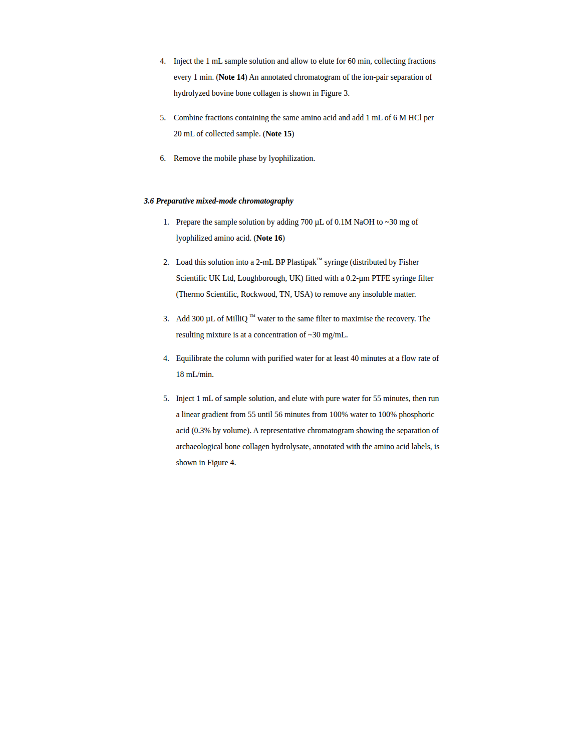Inject the 1 mL sample solution and allow to elute for 60 min, collecting fractions every 1 min. (Note 14) An annotated chromatogram of the ion-pair separation of hydrolyzed bovine bone collagen is shown in Figure 3.
Combine fractions containing the same amino acid and add 1 mL of 6 M HCl per 20 mL of collected sample. (Note 15)
Remove the mobile phase by lyophilization.
3.6 Preparative mixed-mode chromatography
Prepare the sample solution by adding 700 µL of 0.1M NaOH to ~30 mg of lyophilized amino acid. (Note 16)
Load this solution into a 2-mL BP Plastipak™ syringe (distributed by Fisher Scientific UK Ltd, Loughborough, UK) fitted with a 0.2-µm PTFE syringe filter (Thermo Scientific, Rockwood, TN, USA) to remove any insoluble matter.
Add 300 µL of MilliQ ™ water to the same filter to maximise the recovery. The resulting mixture is at a concentration of ~30 mg/mL.
Equilibrate the column with purified water for at least 40 minutes at a flow rate of 18 mL/min.
Inject 1 mL of sample solution, and elute with pure water for 55 minutes, then run a linear gradient from 55 until 56 minutes from 100% water to 100% phosphoric acid (0.3% by volume). A representative chromatogram showing the separation of archaeological bone collagen hydrolysate, annotated with the amino acid labels, is shown in Figure 4.